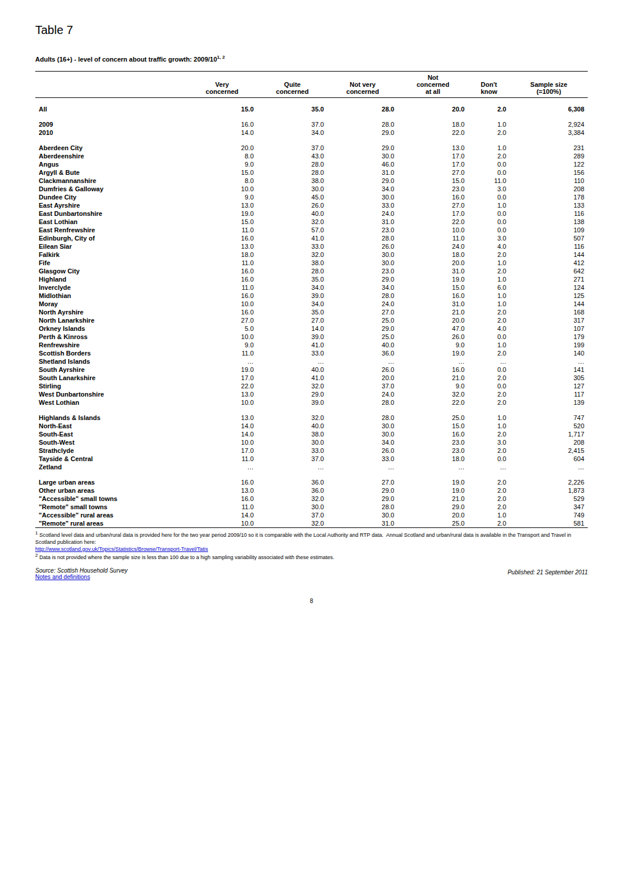Table 7
Adults (16+) - level of concern about traffic growth: 2009/101, 2
| | Very concerned | Quite concerned | Not very concerned | Not concerned at all | Don't know | Sample size (=100%) |
| --- | --- | --- | --- | --- | --- | --- |
| All | 15.0 | 35.0 | 28.0 | 20.0 | 2.0 | 6,308 |
| 2009 | 16.0 | 37.0 | 28.0 | 18.0 | 1.0 | 2,924 |
| 2010 | 14.0 | 34.0 | 29.0 | 22.0 | 2.0 | 3,384 |
| Aberdeen City | 20.0 | 37.0 | 29.0 | 13.0 | 1.0 | 231 |
| Aberdeenshire | 8.0 | 43.0 | 30.0 | 17.0 | 2.0 | 289 |
| Angus | 9.0 | 28.0 | 46.0 | 17.0 | 0.0 | 122 |
| Argyll & Bute | 15.0 | 28.0 | 31.0 | 27.0 | 0.0 | 156 |
| Clackmannanshire | 8.0 | 38.0 | 29.0 | 15.0 | 11.0 | 110 |
| Dumfries & Galloway | 10.0 | 30.0 | 34.0 | 23.0 | 3.0 | 208 |
| Dundee City | 9.0 | 45.0 | 30.0 | 16.0 | 0.0 | 178 |
| East Ayrshire | 13.0 | 26.0 | 33.0 | 27.0 | 1.0 | 133 |
| East Dunbartonshire | 19.0 | 40.0 | 24.0 | 17.0 | 0.0 | 116 |
| East Lothian | 15.0 | 32.0 | 31.0 | 22.0 | 0.0 | 138 |
| East Renfrewshire | 11.0 | 57.0 | 23.0 | 10.0 | 0.0 | 109 |
| Edinburgh, City of | 16.0 | 41.0 | 28.0 | 11.0 | 3.0 | 507 |
| Eilean Siar | 13.0 | 33.0 | 26.0 | 24.0 | 4.0 | 116 |
| Falkirk | 18.0 | 32.0 | 30.0 | 18.0 | 2.0 | 144 |
| Fife | 11.0 | 38.0 | 30.0 | 20.0 | 1.0 | 412 |
| Glasgow City | 16.0 | 28.0 | 23.0 | 31.0 | 2.0 | 642 |
| Highland | 16.0 | 35.0 | 29.0 | 19.0 | 1.0 | 271 |
| Inverclyde | 11.0 | 34.0 | 34.0 | 15.0 | 6.0 | 124 |
| Midlothian | 16.0 | 39.0 | 28.0 | 16.0 | 1.0 | 125 |
| Moray | 10.0 | 34.0 | 24.0 | 31.0 | 1.0 | 144 |
| North Ayrshire | 16.0 | 35.0 | 27.0 | 21.0 | 2.0 | 168 |
| North Lanarkshire | 27.0 | 27.0 | 25.0 | 20.0 | 2.0 | 317 |
| Orkney Islands | 5.0 | 14.0 | 29.0 | 47.0 | 4.0 | 107 |
| Perth & Kinross | 10.0 | 39.0 | 25.0 | 26.0 | 0.0 | 179 |
| Renfrewshire | 9.0 | 41.0 | 40.0 | 9.0 | 1.0 | 199 |
| Scottish Borders | 11.0 | 33.0 | 36.0 | 19.0 | 2.0 | 140 |
| Shetland Islands | … | … | … | … | … | … |
| South Ayrshire | 19.0 | 40.0 | 26.0 | 16.0 | 0.0 | 141 |
| South Lanarkshire | 17.0 | 41.0 | 20.0 | 21.0 | 2.0 | 305 |
| Stirling | 22.0 | 32.0 | 37.0 | 9.0 | 0.0 | 127 |
| West Dunbartonshire | 13.0 | 29.0 | 24.0 | 32.0 | 2.0 | 117 |
| West Lothian | 10.0 | 39.0 | 28.0 | 22.0 | 2.0 | 139 |
| Highlands & Islands | 13.0 | 32.0 | 28.0 | 25.0 | 1.0 | 747 |
| North-East | 14.0 | 40.0 | 30.0 | 15.0 | 1.0 | 520 |
| South-East | 14.0 | 38.0 | 30.0 | 16.0 | 2.0 | 1,717 |
| South-West | 10.0 | 30.0 | 34.0 | 23.0 | 3.0 | 208 |
| Strathclyde | 17.0 | 33.0 | 26.0 | 23.0 | 2.0 | 2,415 |
| Tayside & Central | 11.0 | 37.0 | 33.0 | 18.0 | 0.0 | 604 |
| Zetland | … | … | … | … | … | … |
| Large urban areas | 16.0 | 36.0 | 27.0 | 19.0 | 2.0 | 2,226 |
| Other urban areas | 13.0 | 36.0 | 29.0 | 19.0 | 2.0 | 1,873 |
| "Accessible" small towns | 16.0 | 32.0 | 29.0 | 21.0 | 2.0 | 529 |
| "Remote" small towns | 11.0 | 30.0 | 28.0 | 29.0 | 2.0 | 347 |
| "Accessible" rural areas | 14.0 | 37.0 | 30.0 | 20.0 | 1.0 | 749 |
| "Remote" rural areas | 10.0 | 32.0 | 31.0 | 25.0 | 2.0 | 581 |
1 Scotland level data and urban/rural data is provided here for the two year period 2009/10 so it is comparable with the Local Authority and RTP data. Annual Scotland and urban/rural data is available in the Transport and Travel in Scotland publication here:
http://www.scotland.gov.uk/Topics/Statistics/Browse/Transport-Travel/Tatis
2 Data is not provided where the sample size is less than 100 due to a high sampling variability associated with these estimates.
Published: 21 September 2011
Source: Scottish Household Survey
Notes and definitions
8